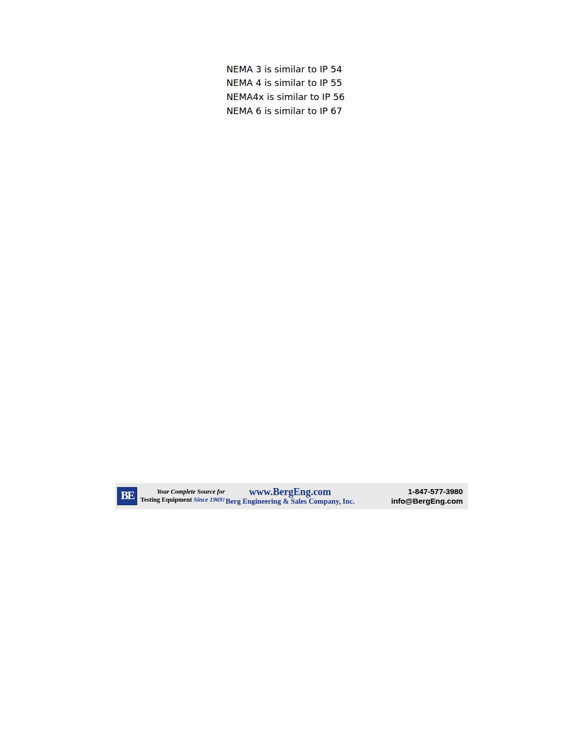NEMA 3 is similar to IP 54
NEMA 4 is similar to IP 55
NEMA4x is similar to IP 56
NEMA 6 is similar to IP 67
BE Your Complete Source for
Testing Equipment Since 1969!
www.BergEng.com
Berg Engineering & Sales Company, Inc.
1-847-577-3980
info@BergEng.com